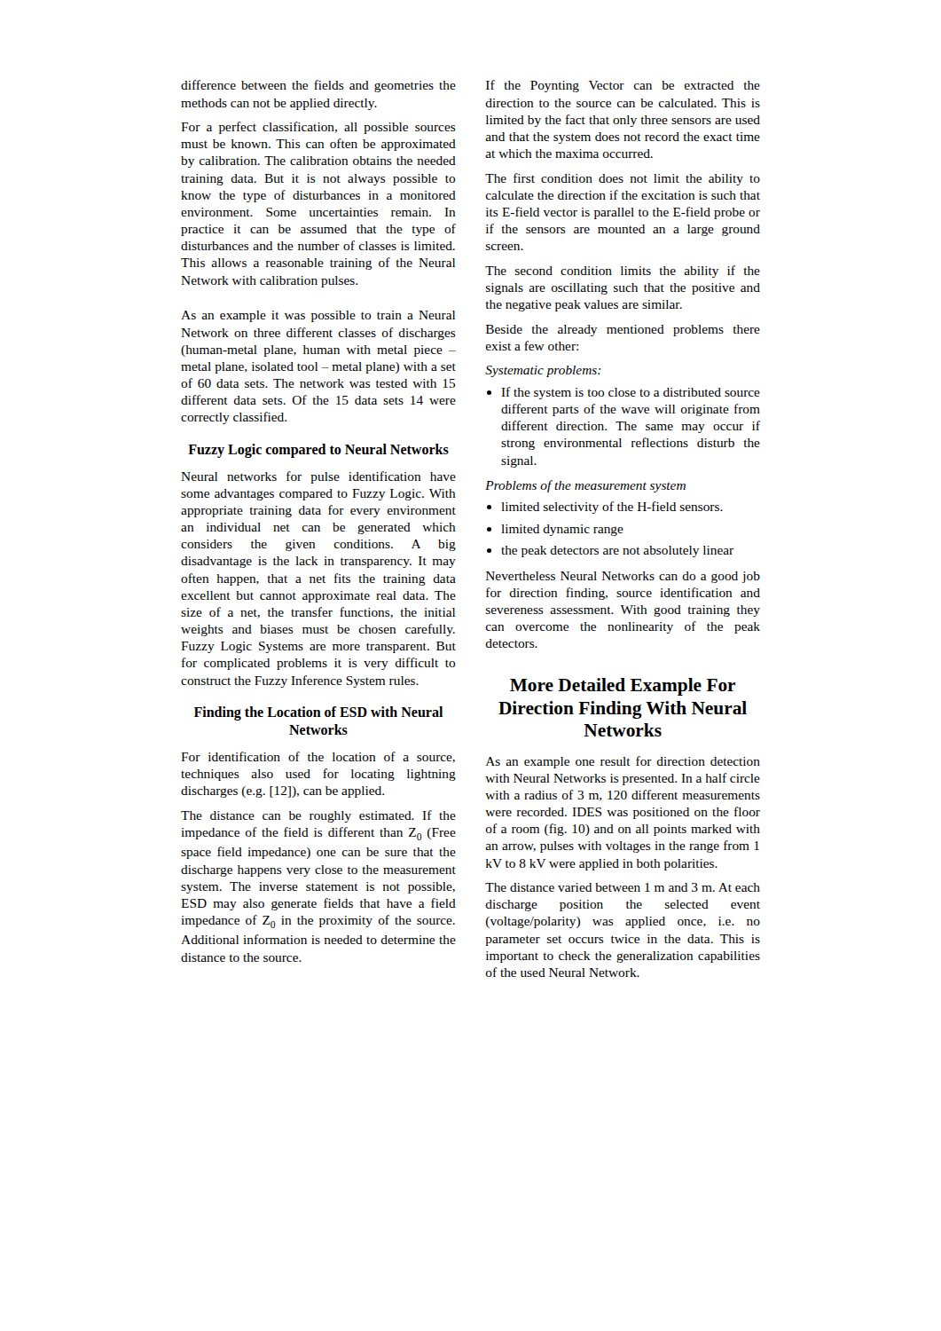difference between the fields and geometries the methods can not be applied directly.
For a perfect classification, all possible sources must be known. This can often be approximated by calibration. The calibration obtains the needed training data. But it is not always possible to know the type of disturbances in a monitored environment. Some uncertainties remain. In practice it can be assumed that the type of disturbances and the number of classes is limited. This allows a reasonable training of the Neural Network with calibration pulses.
As an example it was possible to train a Neural Network on three different classes of discharges (human-metal plane, human with metal piece – metal plane, isolated tool – metal plane) with a set of 60 data sets. The network was tested with 15 different data sets. Of the 15 data sets 14 were correctly classified.
Fuzzy Logic compared to Neural Networks
Neural networks for pulse identification have some advantages compared to Fuzzy Logic. With appropriate training data for every environment an individual net can be generated which considers the given conditions. A big disadvantage is the lack in transparency. It may often happen, that a net fits the training data excellent but cannot approximate real data. The size of a net, the transfer functions, the initial weights and biases must be chosen carefully. Fuzzy Logic Systems are more transparent. But for complicated problems it is very difficult to construct the Fuzzy Inference System rules.
Finding the Location of ESD with Neural Networks
For identification of the location of a source, techniques also used for locating lightning discharges (e.g. [12]), can be applied.
The distance can be roughly estimated. If the impedance of the field is different than Z0 (Free space field impedance) one can be sure that the discharge happens very close to the measurement system. The inverse statement is not possible, ESD may also generate fields that have a field impedance of Z0 in the proximity of the source. Additional information is needed to determine the distance to the source.
If the Poynting Vector can be extracted the direction to the source can be calculated. This is limited by the fact that only three sensors are used and that the system does not record the exact time at which the maxima occurred.
The first condition does not limit the ability to calculate the direction if the excitation is such that its E-field vector is parallel to the E-field probe or if the sensors are mounted an a large ground screen.
The second condition limits the ability if the signals are oscillating such that the positive and the negative peak values are similar.
Beside the already mentioned problems there exist a few other:
Systematic problems:
If the system is too close to a distributed source different parts of the wave will originate from different direction. The same may occur if strong environmental reflections disturb the signal.
Problems of the measurement system
limited selectivity of the H-field sensors.
limited dynamic range
the peak detectors are not absolutely linear
Nevertheless Neural Networks can do a good job for direction finding, source identification and severeness assessment. With good training they can overcome the nonlinearity of the peak detectors.
More Detailed Example For Direction Finding With Neural Networks
As an example one result for direction detection with Neural Networks is presented. In a half circle with a radius of 3 m, 120 different measurements were recorded. IDES was positioned on the floor of a room (fig. 10) and on all points marked with an arrow, pulses with voltages in the range from 1 kV to 8 kV were applied in both polarities.
The distance varied between 1 m and 3 m. At each discharge position the selected event (voltage/polarity) was applied once, i.e. no parameter set occurs twice in the data. This is important to check the generalization capabilities of the used Neural Network.